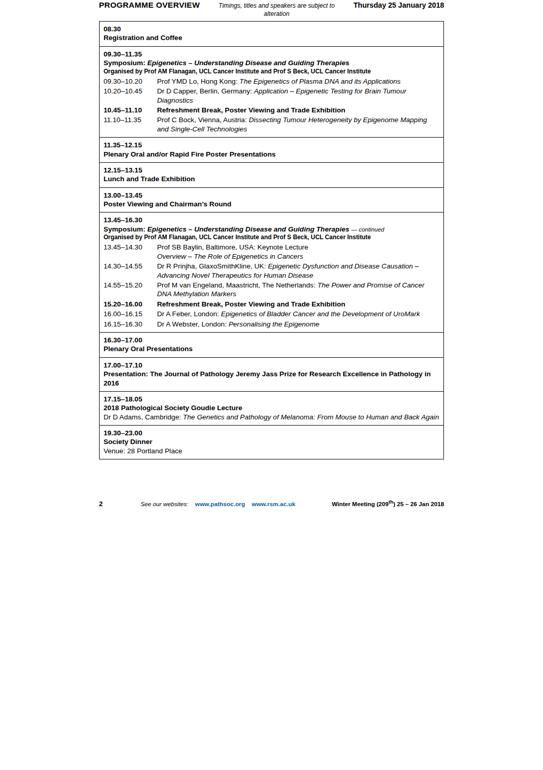Programme Overview
Timings, titles and speakers are subject to alteration
Thursday 25 January 2018
| 08.30 Registration and Coffee |
| 09.30–11.35 Symposium: Epigenetics – Understanding Disease and Guiding Therapies Organised by Prof AM Flanagan, UCL Cancer Institute and Prof S Beck, UCL Cancer Institute 09.30–10.20 Prof YMD Lo, Hong Kong: The Epigenetics of Plasma DNA and its Applications 10.20–10.45 Dr D Capper, Berlin, Germany: Application – Epigenetic Testing for Brain Tumour Diagnostics 10.45–11.10 Refreshment Break, Poster Viewing and Trade Exhibition 11.10–11.35 Prof C Bock, Vienna, Austria: Dissecting Tumour Heterogeneity by Epigenome Mapping and Single-Cell Technologies |
| 11.35–12.15 Plenary Oral and/or Rapid Fire Poster Presentations |
| 12.15–13.15 Lunch and Trade Exhibition |
| 13.00–13.45 Poster Viewing and Chairman’s Round |
| 13.45–16.30 Symposium: Epigenetics – Understanding Disease and Guiding Therapies — continued Organised by Prof AM Flanagan, UCL Cancer Institute and Prof S Beck, UCL Cancer Institute 13.45–14.30 Prof SB Baylin, Baltimore, USA: Keynote Lecture Overview – The Role of Epigenetics in Cancers 14.30–14.55 Dr R Prinjha, GlaxoSmithKline, UK: Epigenetic Dysfunction and Disease Causation – Advancing Novel Therapeutics for Human Disease 14.55–15.20 Prof M van Engeland, Maastricht, The Netherlands: The Power and Promise of Cancer DNA Methylation Markers 15.20–16.00 Refreshment Break, Poster Viewing and Trade Exhibition 16.00–16.15 Dr A Feber, London: Epigenetics of Bladder Cancer and the Development of UroMark 16.15–16.30 Dr A Webster, London: Personalising the Epigenome |
| 16.30–17.00 Plenary Oral Presentations |
| 17.00–17.10 Presentation: The Journal of Pathology Jeremy Jass Prize for Research Excellence in Pathology in 2016 |
| 17.15–18.05 2018 Pathological Society Goudie Lecture Dr D Adams, Cambridge: The Genetics and Pathology of Melanoma: From Mouse to Human and Back Again |
| 19.30–23.00 Society Dinner Venue: 28 Portland Place |
2
See our websites: www.pathsoc.org www.rsm.ac.uk
Winter Meeting (209th) 25 – 26 Jan 2018